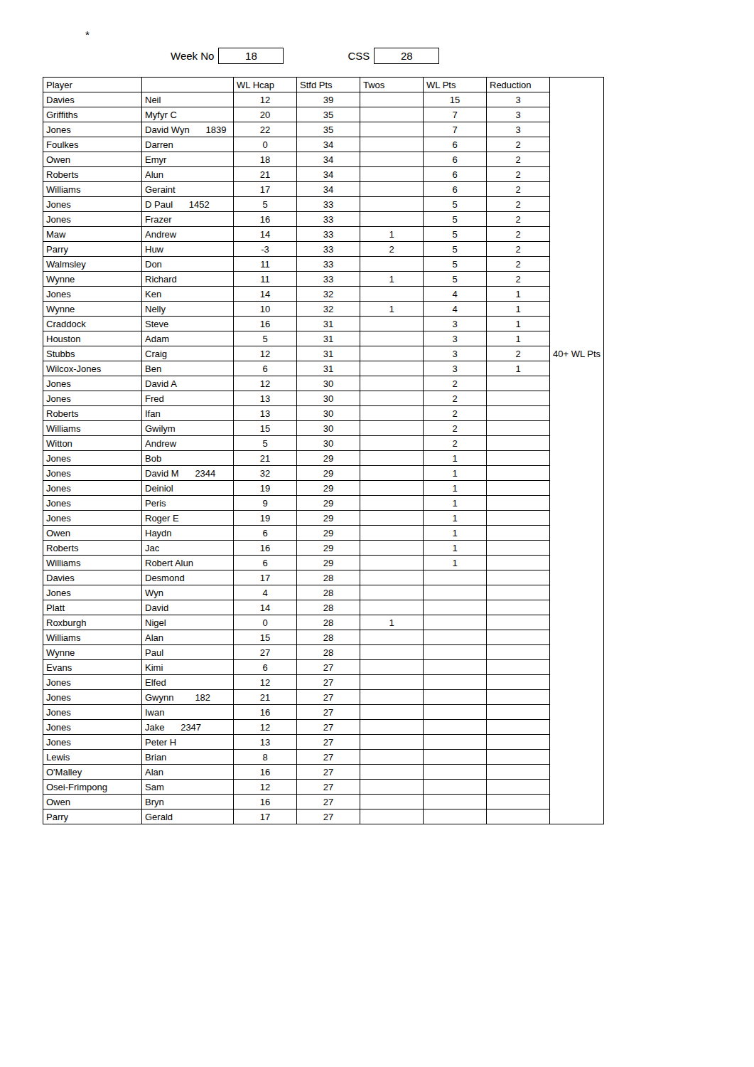*
Week No 18 CSS 28
| Player | | WL Hcap | Stfd Pts | Twos | WL Pts | Reduction | |
| --- | --- | --- | --- | --- | --- | --- | --- |
| Davies | Neil | 12 | 39 | | 15 | 3 | |
| Griffiths | Myfyr C | 20 | 35 | | 7 | 3 | |
| Jones | David Wyn 1839 | 22 | 35 | | 7 | 3 | |
| Foulkes | Darren | 0 | 34 | | 6 | 2 | |
| Owen | Emyr | 18 | 34 | | 6 | 2 | |
| Roberts | Alun | 21 | 34 | | 6 | 2 | |
| Williams | Geraint | 17 | 34 | | 6 | 2 | |
| Jones | D Paul 1452 | 5 | 33 | | 5 | 2 | |
| Jones | Frazer | 16 | 33 | | 5 | 2 | |
| Maw | Andrew | 14 | 33 | 1 | 5 | 2 | |
| Parry | Huw | -3 | 33 | 2 | 5 | 2 | |
| Walmsley | Don | 11 | 33 | | 5 | 2 | |
| Wynne | Richard | 11 | 33 | 1 | 5 | 2 | |
| Jones | Ken | 14 | 32 | | 4 | 1 | |
| Wynne | Nelly | 10 | 32 | 1 | 4 | 1 | |
| Craddock | Steve | 16 | 31 | | 3 | 1 | |
| Houston | Adam | 5 | 31 | | 3 | 1 | |
| Stubbs | Craig | 12 | 31 | | 3 | 2 | 40+ WL Pts |
| Wilcox-Jones | Ben | 6 | 31 | | 3 | 1 | |
| Jones | David A | 12 | 30 | | 2 | | |
| Jones | Fred | 13 | 30 | | 2 | | |
| Roberts | Ifan | 13 | 30 | | 2 | | |
| Williams | Gwilym | 15 | 30 | | 2 | | |
| Witton | Andrew | 5 | 30 | | 2 | | |
| Jones | Bob | 21 | 29 | | 1 | | |
| Jones | David M 2344 | 32 | 29 | | 1 | | |
| Jones | Deiniol | 19 | 29 | | 1 | | |
| Jones | Peris | 9 | 29 | | 1 | | |
| Jones | Roger E | 19 | 29 | | 1 | | |
| Owen | Haydn | 6 | 29 | | 1 | | |
| Roberts | Jac | 16 | 29 | | 1 | | |
| Williams | Robert Alun | 6 | 29 | | 1 | | |
| Davies | Desmond | 17 | 28 | | | | |
| Jones | Wyn | 4 | 28 | | | | |
| Platt | David | 14 | 28 | | | | |
| Roxburgh | Nigel | 0 | 28 | 1 | | | |
| Williams | Alan | 15 | 28 | | | | |
| Wynne | Paul | 27 | 28 | | | | |
| Evans | Kimi | 6 | 27 | | | | |
| Jones | Elfed | 12 | 27 | | | | |
| Jones | Gwynn 182 | 21 | 27 | | | | |
| Jones | Iwan | 16 | 27 | | | | |
| Jones | Jake 2347 | 12 | 27 | | | | |
| Jones | Peter H | 13 | 27 | | | | |
| Lewis | Brian | 8 | 27 | | | | |
| O'Malley | Alan | 16 | 27 | | | | |
| Osei-Frimpong | Sam | 12 | 27 | | | | |
| Owen | Bryn | 16 | 27 | | | | |
| Parry | Gerald | 17 | 27 | | | | |